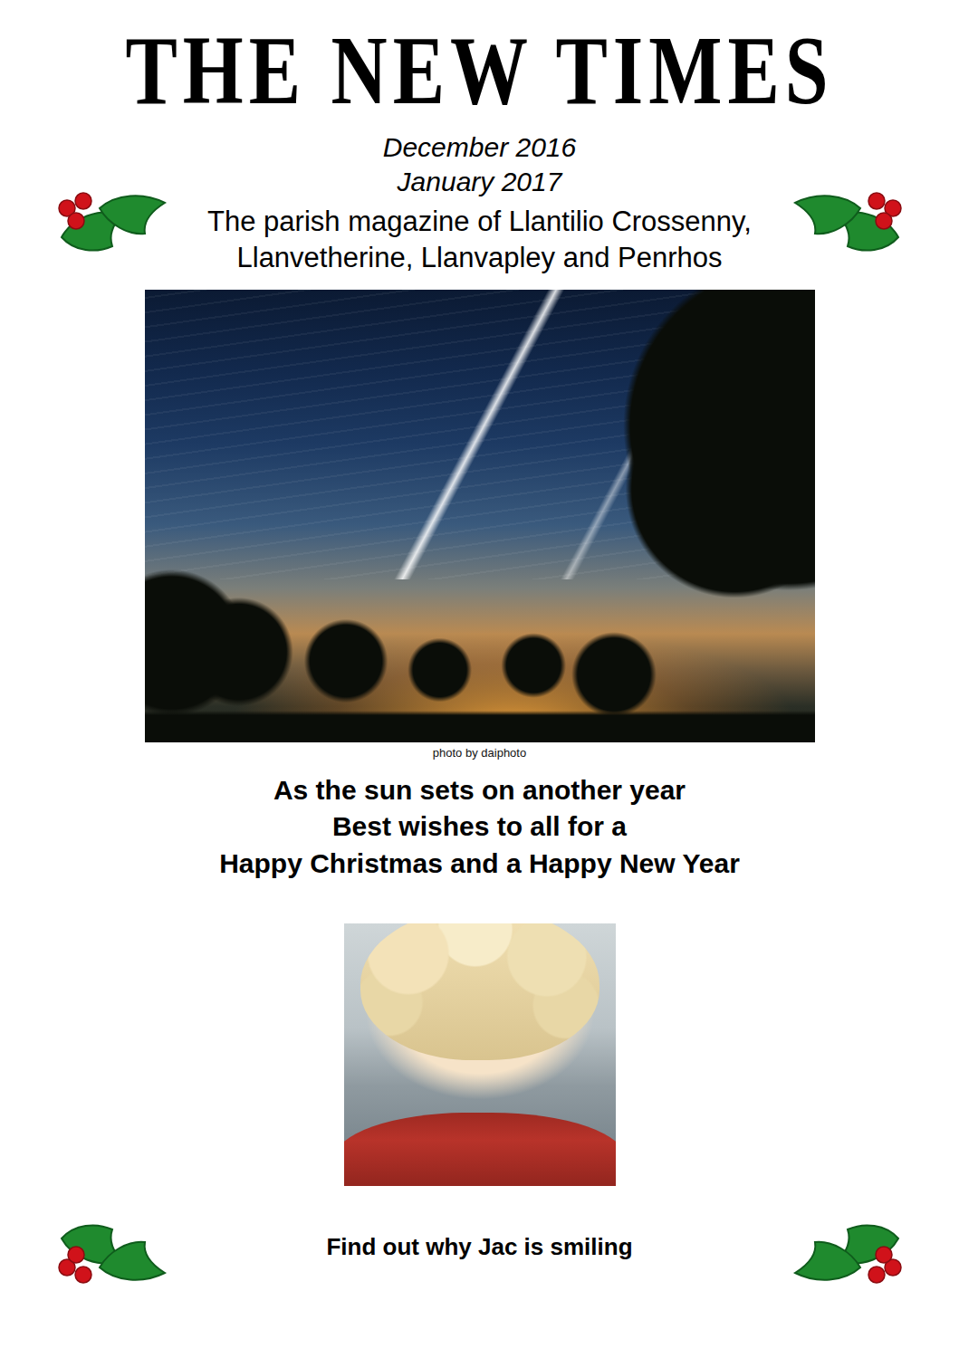THE NEW TIMES
December 2016
January 2017
The parish magazine of Llantilio Crossenny,
Llanvetherine, Llanvapley and Penrhos
photo by daiphoto
As the sun sets on another year
Best wishes to all for a
Happy Christmas and a Happy New Year
Find out why Jac is smiling